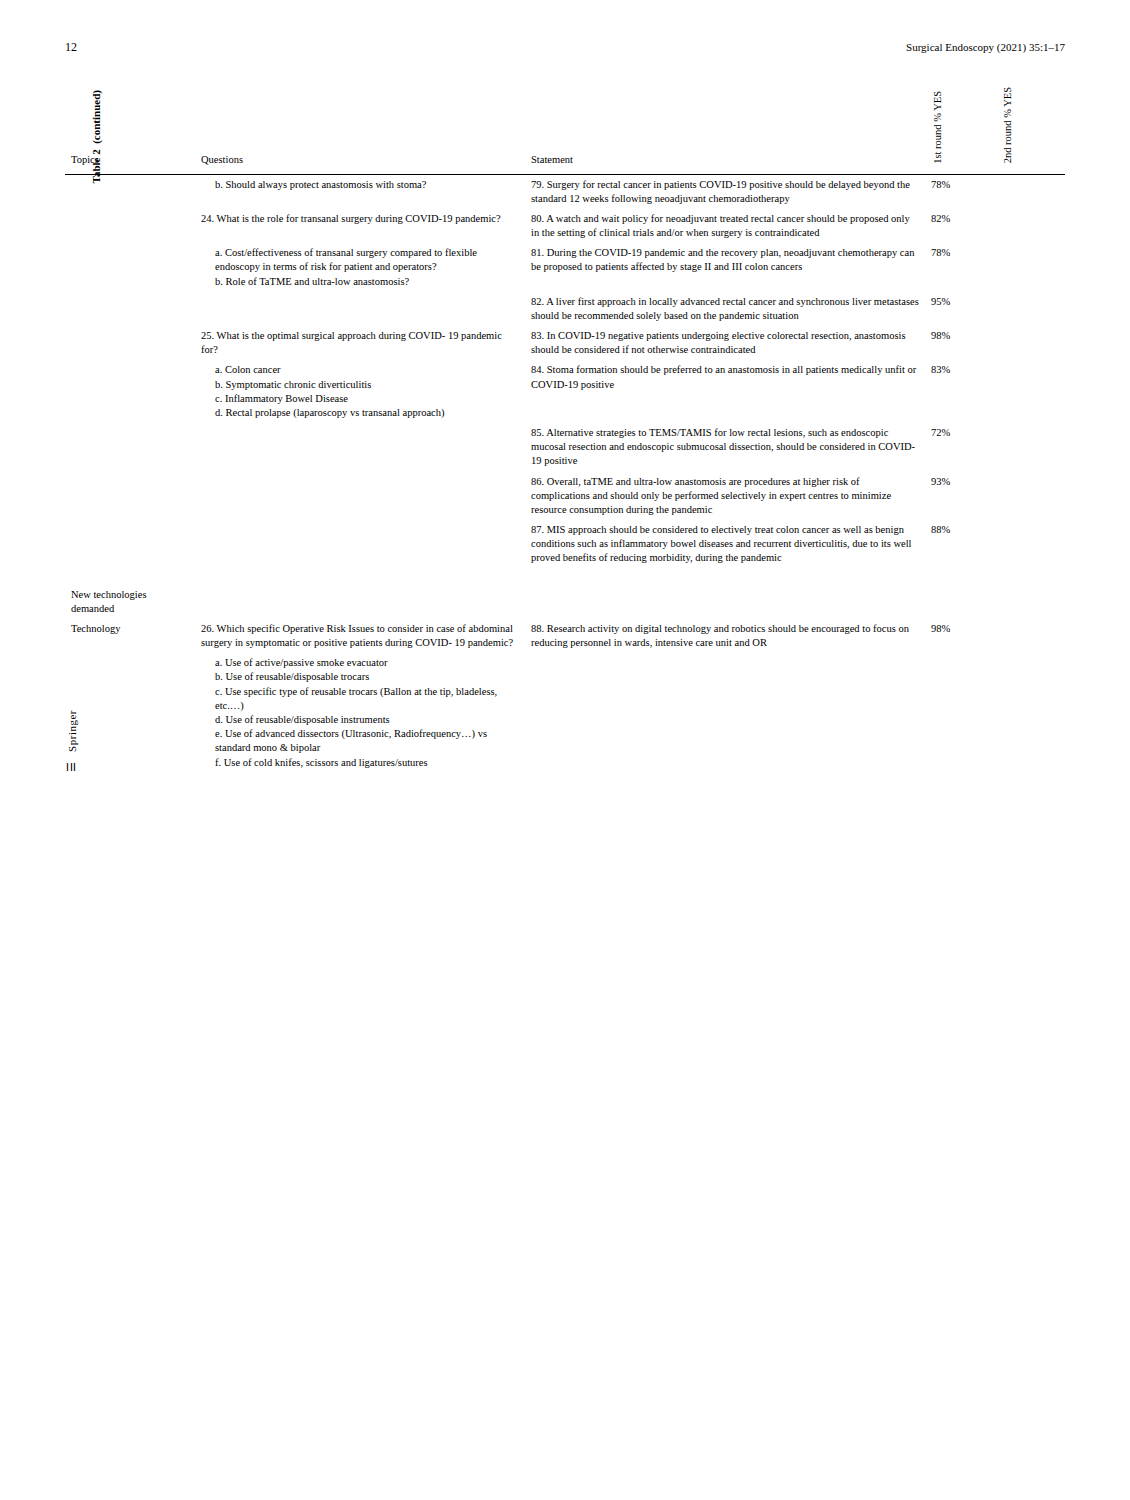12
Surgical Endoscopy (2021) 35:1–17
☰ Springer
Table 2 (continued)
| Topics | Questions | Statement | 1st round % YES | 2nd round % YES |
| --- | --- | --- | --- | --- |
| | b. Should always protect anastomosis with stoma? | 79. Surgery for rectal cancer in patients COVID-19 positive should be delayed beyond the standard 12 weeks following neoadjuvant chemoradiotherapy | 78% | |
| | 24. What is the role for transanal surgery during COVID-19 pandemic? | 80. A watch and wait policy for neoadjuvant treated rectal cancer should be proposed only in the setting of clinical trials and/or when surgery is contraindicated | 82% | |
| | a. Cost/effectiveness of transanal surgery compared to flexible endoscopy in terms of risk for patient and operators? b. Role of TaTME and ultra-low anastomosis? | 81. During the COVID-19 pandemic and the recovery plan, neoadjuvant chemotherapy can be proposed to patients affected by stage II and III colon cancers | 78% | |
| | | 82. A liver first approach in locally advanced rectal cancer and synchronous liver metastases should be recommended solely based on the pandemic situation | 95% | |
| | 25. What is the optimal surgical approach during COVID- 19 pandemic for? | 83. In COVID-19 negative patients undergoing elective colorectal resection, anastomosis should be considered if not otherwise contraindicated | 98% | |
| | a. Colon cancer b. Symptomatic chronic diverticulitis c. Inflammatory Bowel Disease d. Rectal prolapse (laparoscopy vs transanal approach) | 84. Stoma formation should be preferred to an anastomosis in all patients medically unfit or COVID-19 positive | 83% | |
| | | 85. Alternative strategies to TEMS/TAMIS for low rectal lesions, such as endoscopic mucosal resection and endoscopic submucosal dissection, should be considered in COVID-19 positive | 72% | |
| | | 86. Overall, taTME and ultra-low anastomosis are procedures at higher risk of complications and should only be performed selectively in expert centres to minimize resource consumption during the pandemic | 93% | |
| | | 87. MIS approach should be considered to electively treat colon cancer as well as benign conditions such as inflammatory bowel diseases and recurrent diverticulitis, due to its well proved benefits of reducing morbidity, during the pandemic | 88% | |
| New technologies demanded | | | | |
| Technology | 26. Which specific Operative Risk Issues to consider in case of abdominal surgery in symptomatic or positive patients during COVID- 19 pandemic? | 88. Research activity on digital technology and robotics should be encouraged to focus on reducing personnel in wards, intensive care unit and OR | 98% | |
| | a. Use of active/passive smoke evacuator b. Use of reusable/disposable trocars c. Use specific type of reusable trocars (Ballon at the tip, bladeless, etc.…) d. Use of reusable/disposable instruments e. Use of advanced dissectors (Ultrasonic, Radiofrequency…) vs standard mono & bipolar f. Use of cold knifes, scissors and ligatures/sutures | | | |